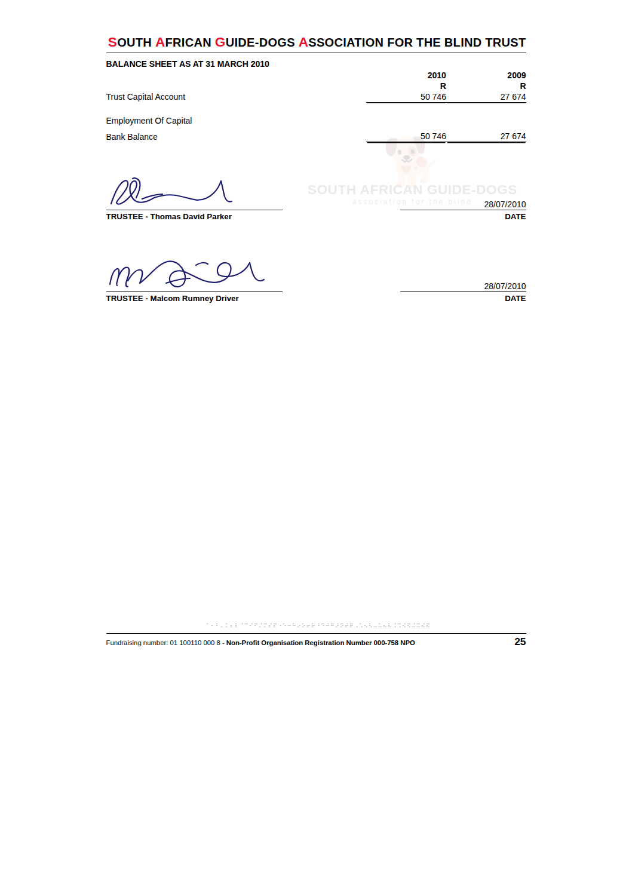SOUTH AFRICAN GUIDE-DOGS ASSOCIATION FOR THE BLIND TRUST
🐕
SOUTH AFRICAN GUIDE-DOGS
association for the blind
BALANCE SHEET AS AT 31 MARCH 2010
| | 2010 | 2009 |
| | R | R |
| Trust Capital Account | 50 746 | 27 674 |
| Employment Of Capital | | |
| Bank Balance | 50 746 | 27 674 |
TRUSTEE - Thomas David Parker
28/07/2010
DATE
TRUSTEE - Malcom Rumney Driver
28/07/2010
DATE
⠀⠁⠂⠃⠄⠅⠆⠇⠈⠉⠊⠋⠌⠍⠎⠏⠐⠑⠒⠓⠔⠕⠖⠗⠘⠙⠚⠛⠜⠝⠞⠟⠠⠡⠢⠣⠤⠥⠦⠧⠨⠩⠪⠫⠬⠭⠮⠯
Fundraising number: 01 100110 000 8 - Non-Profit Organisation Registration Number 000-758 NPO
25